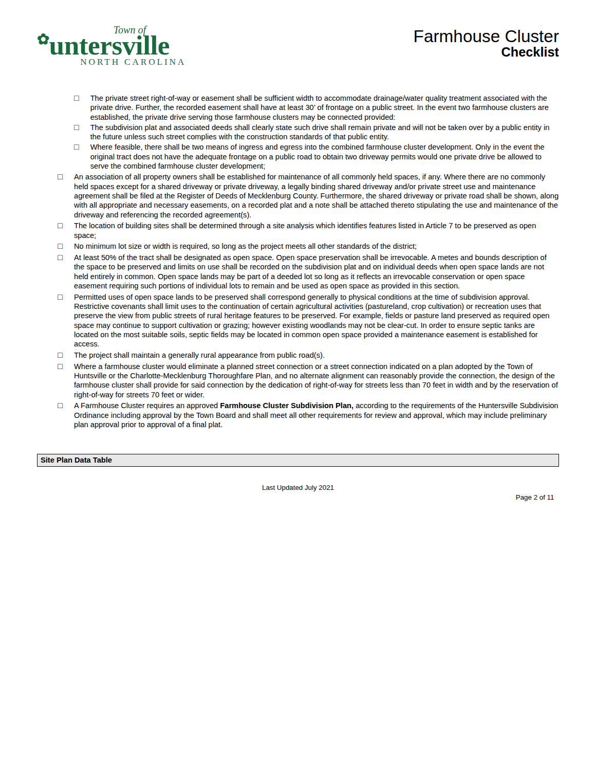Town of ✿untersville NORTH CAROLINA
Farmhouse Cluster
Checklist
The private street right-of-way or easement shall be sufficient width to accommodate drainage/water quality treatment associated with the private drive. Further, the recorded easement shall have at least 30’ of frontage on a public street. In the event two farmhouse clusters are established, the private drive serving those farmhouse clusters may be connected provided:
The subdivision plat and associated deeds shall clearly state such drive shall remain private and will not be taken over by a public entity in the future unless such street complies with the construction standards of that public entity.
Where feasible, there shall be two means of ingress and egress into the combined farmhouse cluster development. Only in the event the original tract does not have the adequate frontage on a public road to obtain two driveway permits would one private drive be allowed to serve the combined farmhouse cluster development;
An association of all property owners shall be established for maintenance of all commonly held spaces, if any. Where there are no commonly held spaces except for a shared driveway or private driveway, a legally binding shared driveway and/or private street use and maintenance agreement shall be filed at the Register of Deeds of Mecklenburg County. Furthermore, the shared driveway or private road shall be shown, along with all appropriate and necessary easements, on a recorded plat and a note shall be attached thereto stipulating the use and maintenance of the driveway and referencing the recorded agreement(s).
The location of building sites shall be determined through a site analysis which identifies features listed in Article 7 to be preserved as open space;
No minimum lot size or width is required, so long as the project meets all other standards of the district;
At least 50% of the tract shall be designated as open space. Open space preservation shall be irrevocable. A metes and bounds description of the space to be preserved and limits on use shall be recorded on the subdivision plat and on individual deeds when open space lands are not held entirely in common. Open space lands may be part of a deeded lot so long as it reflects an irrevocable conservation or open space easement requiring such portions of individual lots to remain and be used as open space as provided in this section.
Permitted uses of open space lands to be preserved shall correspond generally to physical conditions at the time of subdivision approval. Restrictive covenants shall limit uses to the continuation of certain agricultural activities (pastureland, crop cultivation) or recreation uses that preserve the view from public streets of rural heritage features to be preserved. For example, fields or pasture land preserved as required open space may continue to support cultivation or grazing; however existing woodlands may not be clear-cut. In order to ensure septic tanks are located on the most suitable soils, septic fields may be located in common open space provided a maintenance easement is established for access.
The project shall maintain a generally rural appearance from public road(s).
Where a farmhouse cluster would eliminate a planned street connection or a street connection indicated on a plan adopted by the Town of Huntsville or the Charlotte-Mecklenburg Thoroughfare Plan, and no alternate alignment can reasonably provide the connection, the design of the farmhouse cluster shall provide for said connection by the dedication of right-of-way for streets less than 70 feet in width and by the reservation of right-of-way for streets 70 feet or wider.
A Farmhouse Cluster requires an approved Farmhouse Cluster Subdivision Plan, according to the requirements of the Huntersville Subdivision Ordinance including approval by the Town Board and shall meet all other requirements for review and approval, which may include preliminary plan approval prior to approval of a final plat.
Site Plan Data Table
Last Updated July 2021
Page 2 of 11